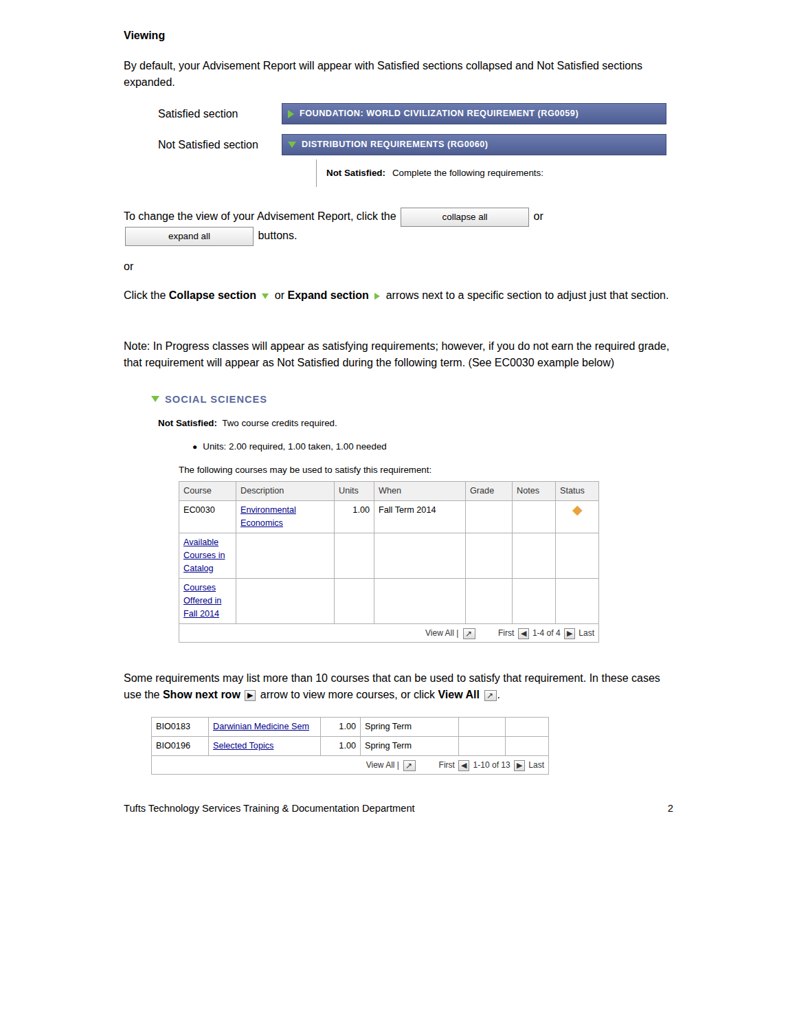Viewing
By default, your Advisement Report will appear with Satisfied sections collapsed and Not Satisfied sections expanded.
Satisfied section
FOUNDATION: WORLD CIVILIZATION REQUIREMENT (RG0059)
Not Satisfied section
DISTRIBUTION REQUIREMENTS (RG0060)
Not Satisfied:Complete the following requirements:
To change the view of your Advisement Report, click the collapse all or expand all buttons.
or
Click the Collapse section or Expand section arrows next to a specific section to adjust just that section.
Note: In Progress classes will appear as satisfying requirements; however, if you do not earn the required grade, that requirement will appear as Not Satisfied during the following term. (See EC0030 example below)
SOCIAL SCIENCES
Not Satisfied: Two course credits required.
Units: 2.00 required, 1.00 taken, 1.00 needed
The following courses may be used to satisfy this requirement:
| Course | Description | Units | When | Grade | Notes | Status |
| --- | --- | --- | --- | --- | --- | --- |
| EC0030 | Environmental Economics | 1.00 | Fall Term 2014 | | | ◆ |
| Available Courses in Catalog | | | | | | |
| Courses Offered in Fall 2014 | | | | | | |
| View All / First ◀ 1-4 of 4 ▶ Last |
Some requirements may list more than 10 courses that can be used to satisfy that requirement. In these cases use the Show next row ▶ arrow to view more courses, or click View All .
| BIO0183 | Darwinian Medicine Sem | 1.00 | Spring Term | | |
| BIO0196 | Selected Topics | 1.00 | Spring Term | | |
| View All / First ◀ 1-10 of 13 ▶ Last |
Tufts Technology Services Training & Documentation Department
2